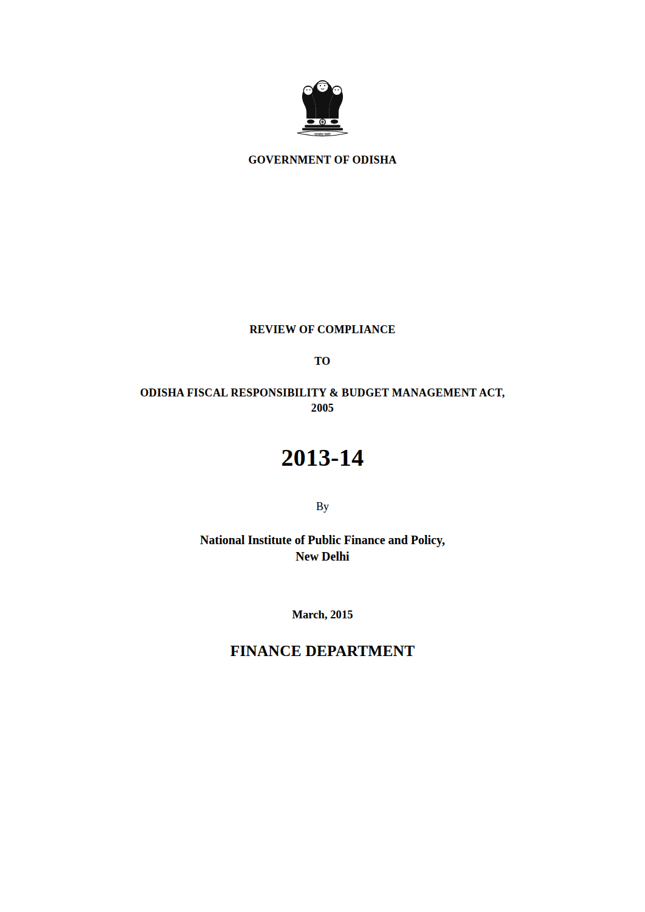सत्यमेव जयते
GOVERNMENT OF ODISHA
REVIEW OF COMPLIANCE
TO
ODISHA FISCAL RESPONSIBILITY & BUDGET MANAGEMENT ACT, 2005
2013-14
By
National Institute of Public Finance and Policy,
New Delhi
March, 2015
FINANCE DEPARTMENT